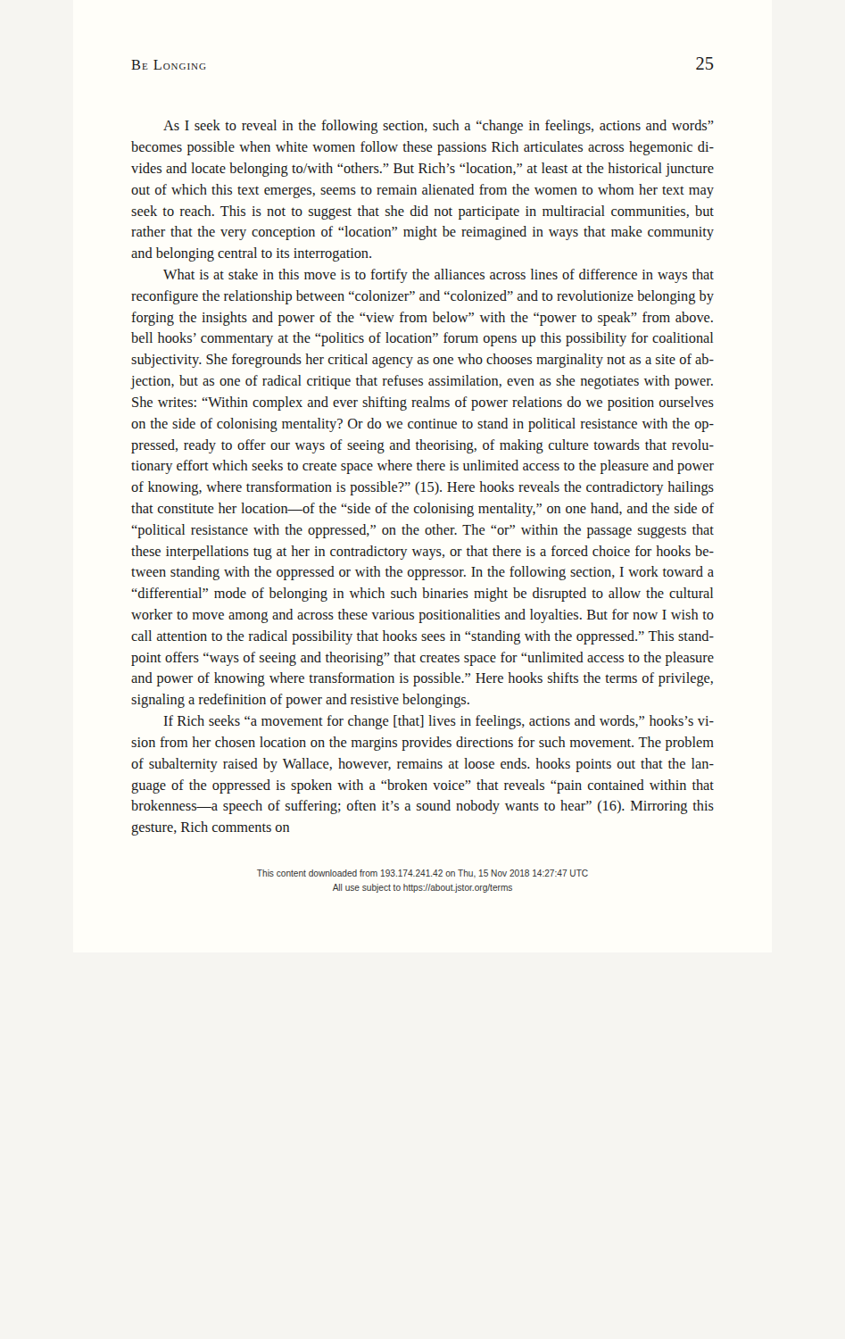Be Longing 25
As I seek to reveal in the following section, such a “change in feelings, actions and words” becomes possible when white women follow these passions Rich articulates across hegemonic divides and locate belonging to/with “others.” But Rich’s “location,” at least at the historical juncture out of which this text emerges, seems to remain alienated from the women to whom her text may seek to reach. This is not to suggest that she did not participate in multiracial communities, but rather that the very conception of “location” might be reimagined in ways that make community and belonging central to its interrogation.
What is at stake in this move is to fortify the alliances across lines of difference in ways that reconfigure the relationship between “colonizer” and “colonized” and to revolutionize belonging by forging the insights and power of the “view from below” with the “power to speak” from above. bell hooks’ commentary at the “politics of location” forum opens up this possibility for coalitional subjectivity. She foregrounds her critical agency as one who chooses marginality not as a site of abjection, but as one of radical critique that refuses assimilation, even as she negotiates with power. She writes: “Within complex and ever shifting realms of power relations do we position ourselves on the side of colonising mentality? Or do we continue to stand in political resistance with the oppressed, ready to offer our ways of seeing and theorising, of making culture towards that revolutionary effort which seeks to create space where there is unlimited access to the pleasure and power of knowing, where transformation is possible?” (15). Here hooks reveals the contradictory hailings that constitute her location—of the “side of the colonising mentality,” on one hand, and the side of “political resistance with the oppressed,” on the other. The “or” within the passage suggests that these interpellations tug at her in contradictory ways, or that there is a forced choice for hooks between standing with the oppressed or with the oppressor. In the following section, I work toward a “differential” mode of belonging in which such binaries might be disrupted to allow the cultural worker to move among and across these various positionalities and loyalties. But for now I wish to call attention to the radical possibility that hooks sees in “standing with the oppressed.” This standpoint offers “ways of seeing and theorising” that creates space for “unlimited access to the pleasure and power of knowing where transformation is possible.” Here hooks shifts the terms of privilege, signaling a redefinition of power and resistive belongings.
If Rich seeks “a movement for change [that] lives in feelings, actions and words,” hooks’s vision from her chosen location on the margins provides directions for such movement. The problem of subalternity raised by Wallace, however, remains at loose ends. hooks points out that the language of the oppressed is spoken with a “broken voice” that reveals “pain contained within that brokenness—a speech of suffering; often it’s a sound nobody wants to hear” (16). Mirroring this gesture, Rich comments on
This content downloaded from 193.174.241.42 on Thu, 15 Nov 2018 14:27:47 UTC
All use subject to https://about.jstor.org/terms